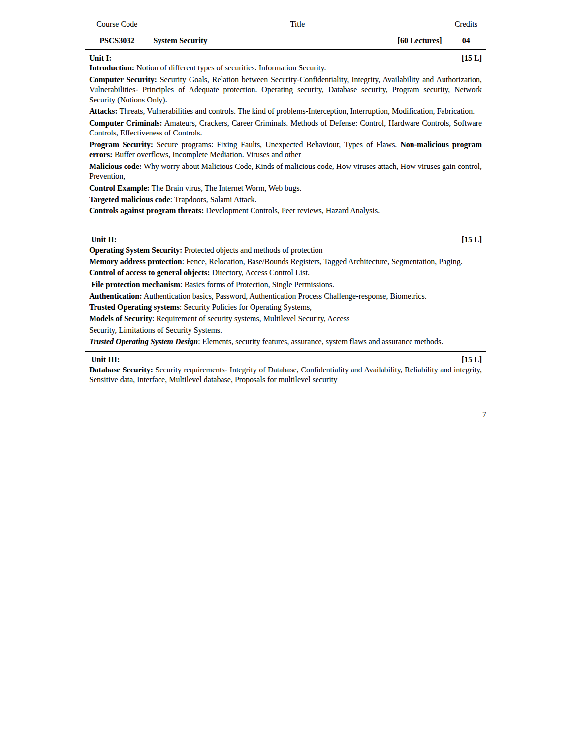| Course Code | Title | Credits |
| --- | --- | --- |
| PSCS3032 | System Security [60 Lectures] | 04 |
Unit I: [15 L]
Introduction: Notion of different types of securities: Information Security.
Computer Security: Security Goals, Relation between Security-Confidentiality, Integrity, Availability and Authorization, Vulnerabilities- Principles of Adequate protection. Operating security, Database security, Program security, Network Security (Notions Only).
Attacks: Threats, Vulnerabilities and controls. The kind of problems-Interception, Interruption, Modification, Fabrication.
Computer Criminals: Amateurs, Crackers, Career Criminals. Methods of Defense: Control, Hardware Controls, Software Controls, Effectiveness of Controls.
Program Security: Secure programs: Fixing Faults, Unexpected Behaviour, Types of Flaws. Non-malicious program errors: Buffer overflows, Incomplete Mediation. Viruses and other
Malicious code: Why worry about Malicious Code, Kinds of malicious code, How viruses attach, How viruses gain control, Prevention,
Control Example: The Brain virus, The Internet Worm, Web bugs.
Targeted malicious code: Trapdoors, Salami Attack.
Controls against program threats: Development Controls, Peer reviews, Hazard Analysis.
Unit II: [15 L]
Operating System Security: Protected objects and methods of protection
Memory address protection: Fence, Relocation, Base/Bounds Registers, Tagged Architecture, Segmentation, Paging.
Control of access to general objects: Directory, Access Control List.
File protection mechanism: Basics forms of Protection, Single Permissions.
Authentication: Authentication basics, Password, Authentication Process Challenge-response, Biometrics.
Trusted Operating systems: Security Policies for Operating Systems,
Models of Security: Requirement of security systems, Multilevel Security, Access
Security, Limitations of Security Systems.
Trusted Operating System Design: Elements, security features, assurance, system flaws and assurance methods.
Unit III: [15 L]
Database Security: Security requirements- Integrity of Database, Confidentiality and Availability, Reliability and integrity, Sensitive data, Interface, Multilevel database, Proposals for multilevel security
7